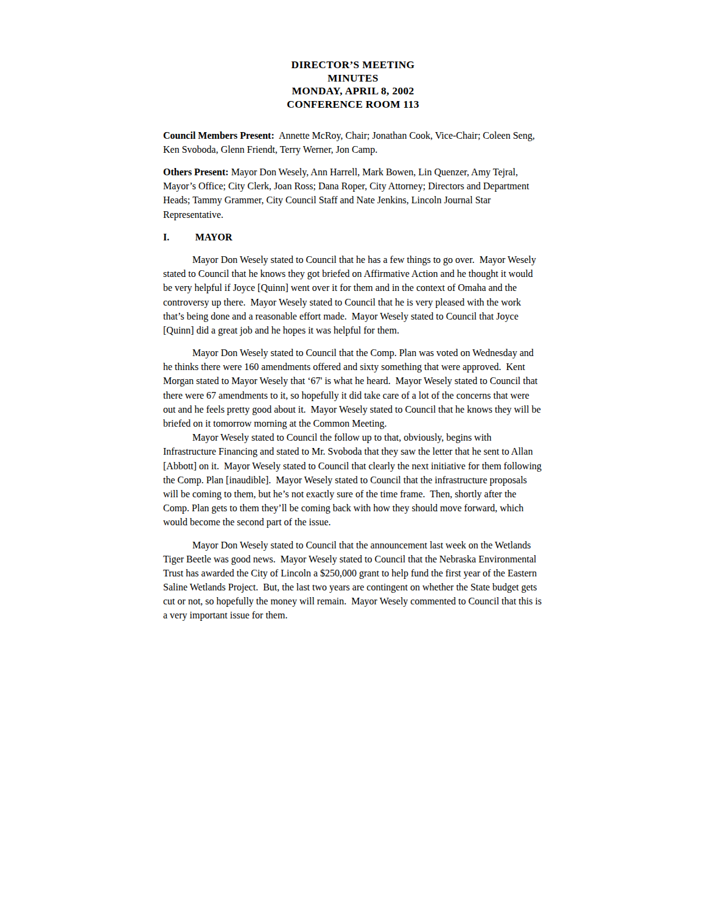DIRECTOR’S MEETING
MINUTES
MONDAY, APRIL 8, 2002
CONFERENCE ROOM 113
Council Members Present: Annette McRoy, Chair; Jonathan Cook, Vice-Chair; Coleen Seng, Ken Svoboda, Glenn Friendt, Terry Werner, Jon Camp.
Others Present: Mayor Don Wesely, Ann Harrell, Mark Bowen, Lin Quenzer, Amy Tejral, Mayor’s Office; City Clerk, Joan Ross; Dana Roper, City Attorney; Directors and Department Heads; Tammy Grammer, City Council Staff and Nate Jenkins, Lincoln Journal Star Representative.
I. MAYOR
Mayor Don Wesely stated to Council that he has a few things to go over. Mayor Wesely stated to Council that he knows they got briefed on Affirmative Action and he thought it would be very helpful if Joyce [Quinn] went over it for them and in the context of Omaha and the controversy up there. Mayor Wesely stated to Council that he is very pleased with the work that’s being done and a reasonable effort made. Mayor Wesely stated to Council that Joyce [Quinn] did a great job and he hopes it was helpful for them.
Mayor Don Wesely stated to Council that the Comp. Plan was voted on Wednesday and he thinks there were 160 amendments offered and sixty something that were approved. Kent Morgan stated to Mayor Wesely that ‘67' is what he heard. Mayor Wesely stated to Council that there were 67 amendments to it, so hopefully it did take care of a lot of the concerns that were out and he feels pretty good about it. Mayor Wesely stated to Council that he knows they will be briefed on it tomorrow morning at the Common Meeting.
Mayor Wesely stated to Council the follow up to that, obviously, begins with Infrastructure Financing and stated to Mr. Svoboda that they saw the letter that he sent to Allan [Abbott] on it. Mayor Wesely stated to Council that clearly the next initiative for them following the Comp. Plan [inaudible]. Mayor Wesely stated to Council that the infrastructure proposals will be coming to them, but he’s not exactly sure of the time frame. Then, shortly after the Comp. Plan gets to them they’ll be coming back with how they should move forward, which would become the second part of the issue.
Mayor Don Wesely stated to Council that the announcement last week on the Wetlands Tiger Beetle was good news. Mayor Wesely stated to Council that the Nebraska Environmental Trust has awarded the City of Lincoln a $250,000 grant to help fund the first year of the Eastern Saline Wetlands Project. But, the last two years are contingent on whether the State budget gets cut or not, so hopefully the money will remain. Mayor Wesely commented to Council that this is a very important issue for them.